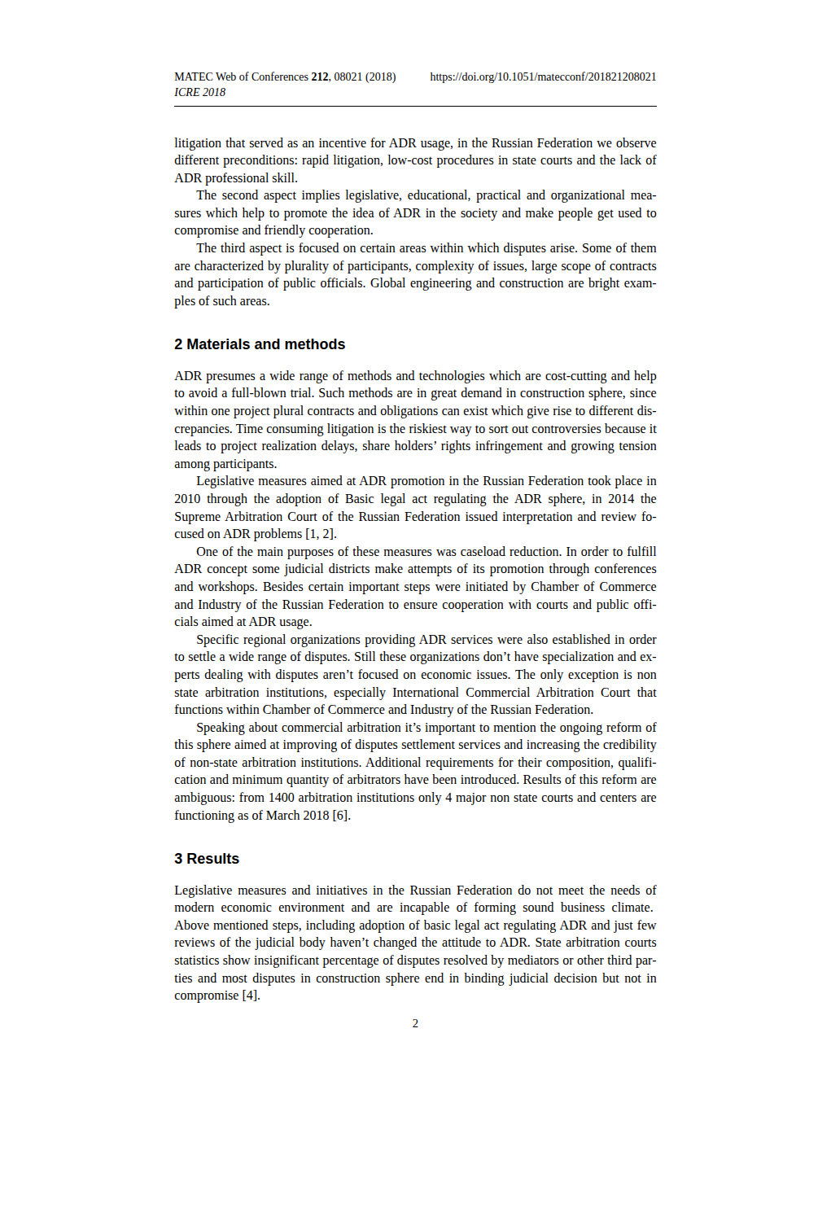MATEC Web of Conferences 212, 08021 (2018) ICRE 2018
https://doi.org/10.1051/matecconf/201821208021
litigation that served as an incentive for ADR usage, in the Russian Federation we observe different preconditions: rapid litigation, low-cost procedures in state courts and the lack of ADR professional skill.
The second aspect implies legislative, educational, practical and organizational measures which help to promote the idea of ADR in the society and make people get used to compromise and friendly cooperation.
The third aspect is focused on certain areas within which disputes arise. Some of them are characterized by plurality of participants, complexity of issues, large scope of contracts and participation of public officials. Global engineering and construction are bright examples of such areas.
2 Materials and methods
ADR presumes a wide range of methods and technologies which are cost-cutting and help to avoid a full-blown trial. Such methods are in great demand in construction sphere, since within one project plural contracts and obligations can exist which give rise to different discrepancies. Time consuming litigation is the riskiest way to sort out controversies because it leads to project realization delays, share holders’ rights infringement and growing tension among participants.
Legislative measures aimed at ADR promotion in the Russian Federation took place in 2010 through the adoption of Basic legal act regulating the ADR sphere, in 2014 the Supreme Arbitration Court of the Russian Federation issued interpretation and review focused on ADR problems [1, 2].
One of the main purposes of these measures was caseload reduction. In order to fulfill ADR concept some judicial districts make attempts of its promotion through conferences and workshops. Besides certain important steps were initiated by Chamber of Commerce and Industry of the Russian Federation to ensure cooperation with courts and public officials aimed at ADR usage.
Specific regional organizations providing ADR services were also established in order to settle a wide range of disputes. Still these organizations don’t have specialization and experts dealing with disputes aren’t focused on economic issues. The only exception is non state arbitration institutions, especially International Commercial Arbitration Court that functions within Chamber of Commerce and Industry of the Russian Federation.
Speaking about commercial arbitration it’s important to mention the ongoing reform of this sphere aimed at improving of disputes settlement services and increasing the credibility of non-state arbitration institutions. Additional requirements for their composition, qualification and minimum quantity of arbitrators have been introduced. Results of this reform are ambiguous: from 1400 arbitration institutions only 4 major non state courts and centers are functioning as of March 2018 [6].
3 Results
Legislative measures and initiatives in the Russian Federation do not meet the needs of modern economic environment and are incapable of forming sound business climate. Above mentioned steps, including adoption of basic legal act regulating ADR and just few reviews of the judicial body haven’t changed the attitude to ADR. State arbitration courts statistics show insignificant percentage of disputes resolved by mediators or other third parties and most disputes in construction sphere end in binding judicial decision but not in compromise [4].
2